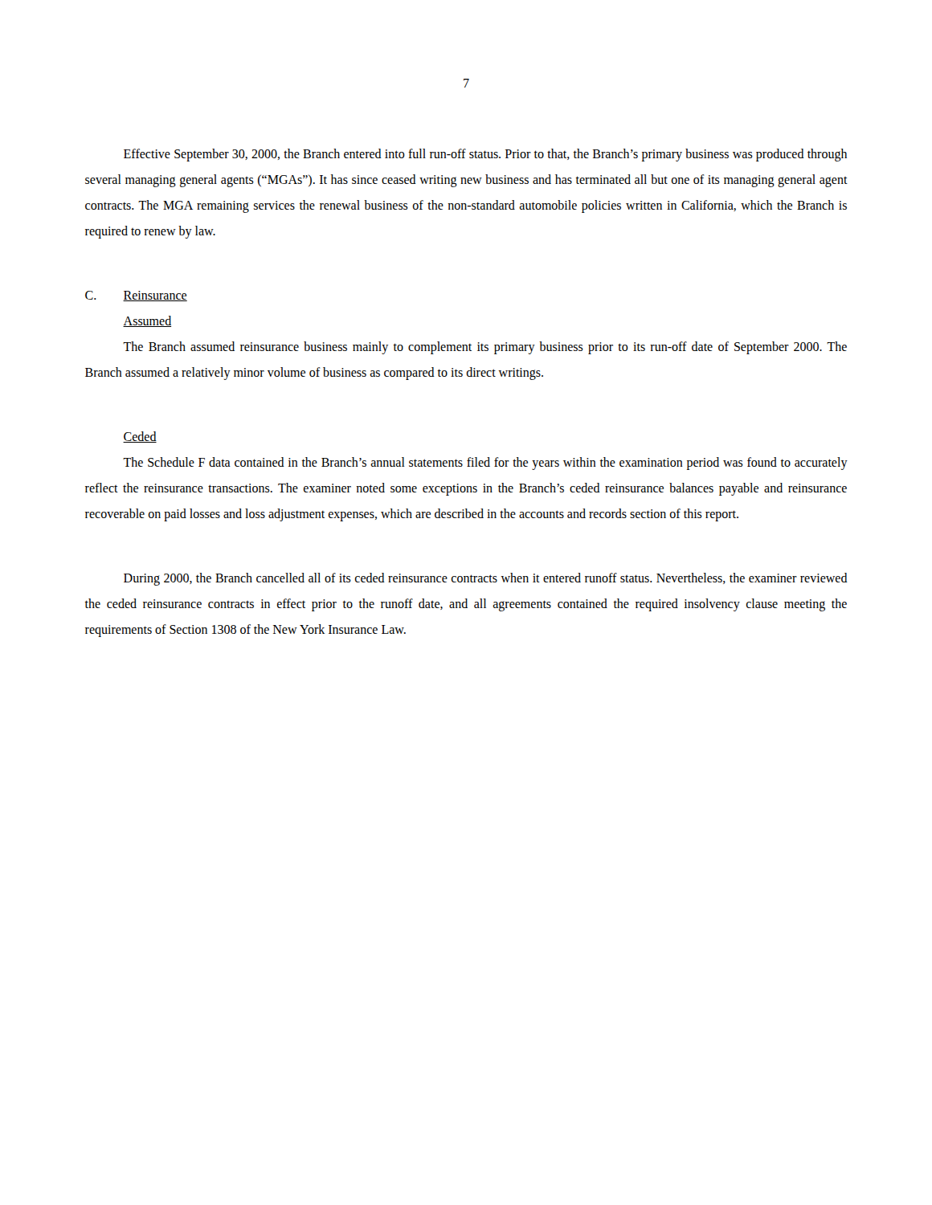7
Effective September 30, 2000, the Branch entered into full run-off status. Prior to that, the Branch’s primary business was produced through several managing general agents (“MGAs”). It has since ceased writing new business and has terminated all but one of its managing general agent contracts. The MGA remaining services the renewal business of the non-standard automobile policies written in California, which the Branch is required to renew by law.
C. Reinsurance
Assumed
The Branch assumed reinsurance business mainly to complement its primary business prior to its run-off date of September 2000. The Branch assumed a relatively minor volume of business as compared to its direct writings.
Ceded
The Schedule F data contained in the Branch’s annual statements filed for the years within the examination period was found to accurately reflect the reinsurance transactions. The examiner noted some exceptions in the Branch’s ceded reinsurance balances payable and reinsurance recoverable on paid losses and loss adjustment expenses, which are described in the accounts and records section of this report.
During 2000, the Branch cancelled all of its ceded reinsurance contracts when it entered runoff status. Nevertheless, the examiner reviewed the ceded reinsurance contracts in effect prior to the runoff date, and all agreements contained the required insolvency clause meeting the requirements of Section 1308 of the New York Insurance Law.